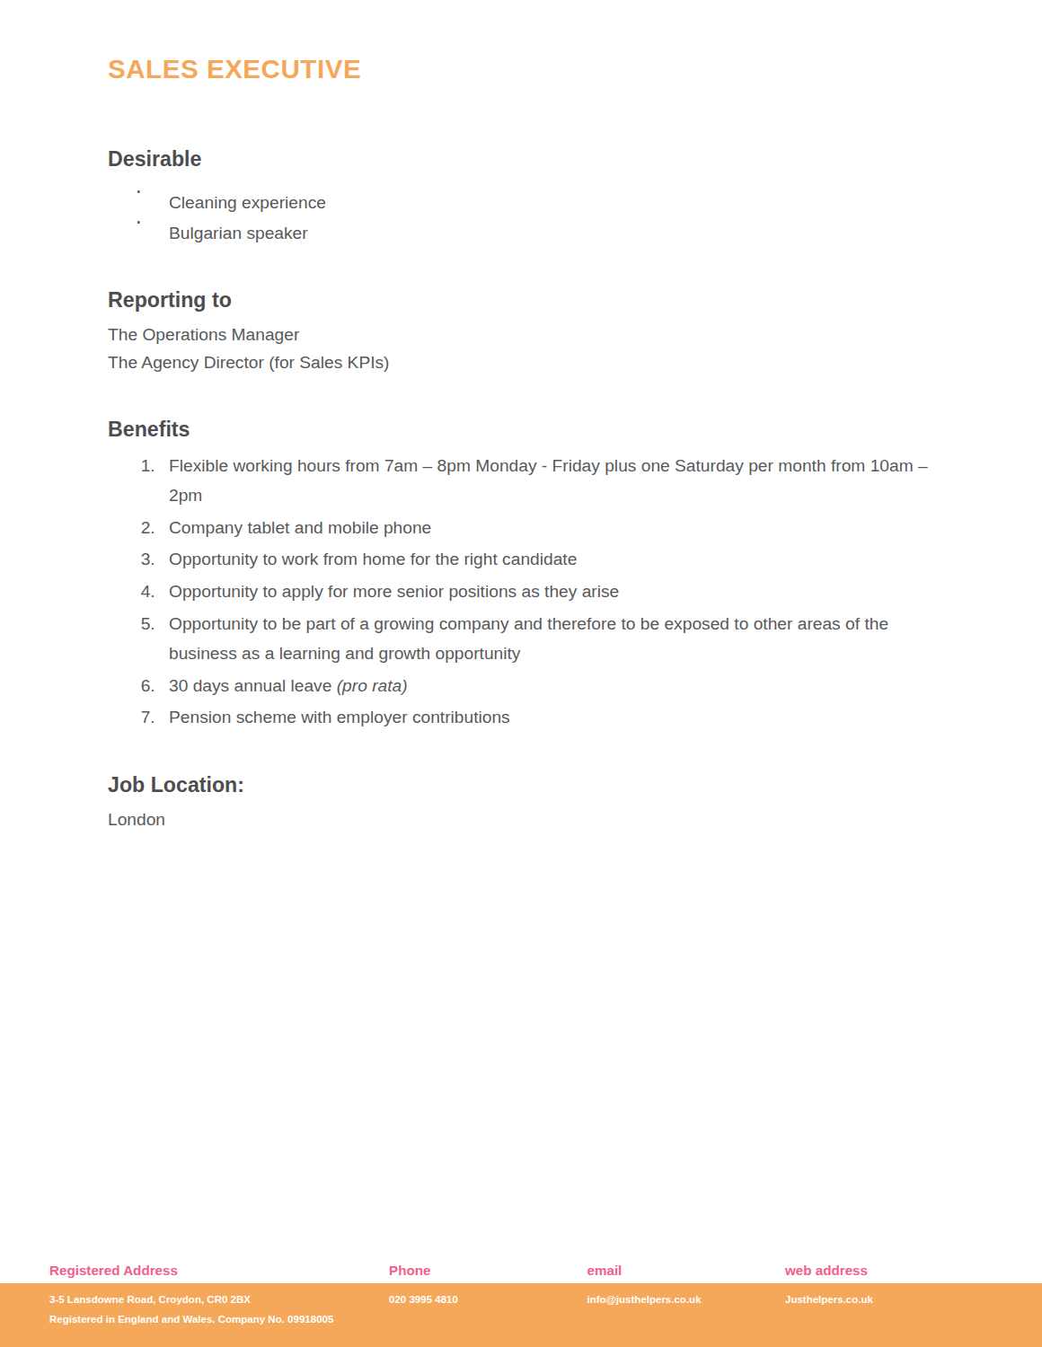SALES EXECUTIVE
Desirable
Cleaning experience
Bulgarian speaker
Reporting to
The Operations Manager
The Agency Director (for Sales KPIs)
Benefits
Flexible working hours from 7am – 8pm Monday - Friday plus one Saturday per month from 10am – 2pm
Company tablet and mobile phone
Opportunity to work from home for the right candidate
Opportunity to apply for more senior positions as they arise
Opportunity to be part of a growing company and therefore to be exposed to other areas of the business as a learning and growth opportunity
30 days annual leave (pro rata)
Pension scheme with employer contributions
Job Location:
London
Registered Address
Phone
email
web address
3-5 Lansdowne Road, Croydon, CR0 2BX
Registered in England and Wales. Company No. 09918005
020 3995 4810
info@justhelpers.co.uk
Justhelpers.co.uk